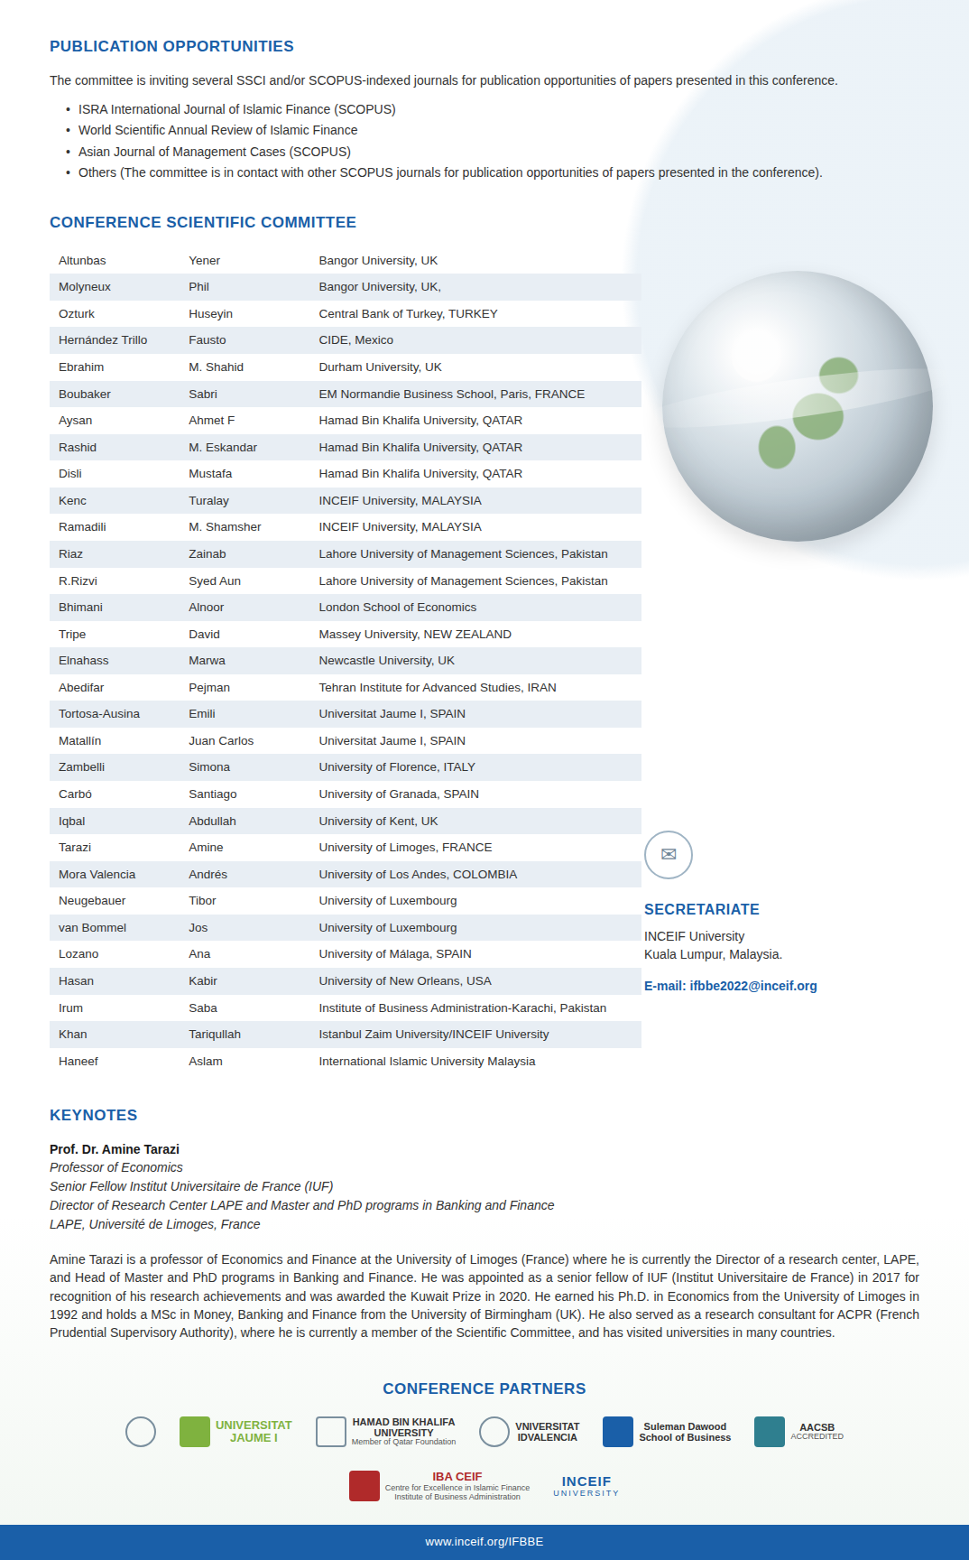Publication Opportunities
The committee is inviting several SSCI and/or SCOPUS-indexed journals for publication opportunities of papers presented in this conference.
ISRA International Journal of Islamic Finance (SCOPUS)
World Scientific Annual Review of Islamic Finance
Asian Journal of Management Cases (SCOPUS)
Others (The committee is in contact with other SCOPUS journals for publication opportunities of papers presented in the conference).
Conference Scientific Committee
| Altunbas | Yener | Bangor University, UK |
| Molyneux | Phil | Bangor University, UK, |
| Ozturk | Huseyin | Central Bank of Turkey, TURKEY |
| Hernández Trillo | Fausto | CIDE, Mexico |
| Ebrahim | M. Shahid | Durham University, UK |
| Boubaker | Sabri | EM Normandie Business School, Paris, FRANCE |
| Aysan | Ahmet F | Hamad Bin Khalifa University, QATAR |
| Rashid | M. Eskandar | Hamad Bin Khalifa University, QATAR |
| Disli | Mustafa | Hamad Bin Khalifa University, QATAR |
| Kenc | Turalay | INCEIF University, MALAYSIA |
| Ramadili | M. Shamsher | INCEIF University, MALAYSIA |
| Riaz | Zainab | Lahore University of Management Sciences, Pakistan |
| R.Rizvi | Syed Aun | Lahore University of Management Sciences, Pakistan |
| Bhimani | Alnoor | London School of Economics |
| Tripe | David | Massey University, NEW ZEALAND |
| Elnahass | Marwa | Newcastle University, UK |
| Abedifar | Pejman | Tehran Institute for Advanced Studies, IRAN |
| Tortosa-Ausina | Emili | Universitat Jaume I, SPAIN |
| Matallín | Juan Carlos | Universitat Jaume I, SPAIN |
| Zambelli | Simona | University of Florence, ITALY |
| Carbó | Santiago | University of Granada, SPAIN |
| Iqbal | Abdullah | University of Kent, UK |
| Tarazi | Amine | University of Limoges, FRANCE |
| Mora Valencia | Andrés | University of Los Andes, COLOMBIA |
| Neugebauer | Tibor | University of Luxembourg |
| van Bommel | Jos | University of Luxembourg |
| Lozano | Ana | University of Málaga, SPAIN |
| Hasan | Kabir | University of New Orleans, USA |
| Irum | Saba | Institute of Business Administration-Karachi, Pakistan |
| Khan | Tariqullah | Istanbul Zaim University/INCEIF University |
| Haneef | Aslam | International Islamic University Malaysia |
✉
Secretariate
INCEIF University
Kuala Lumpur, Malaysia.
E-mail: ifbbe2022@inceif.org
Keynotes
Prof. Dr. Amine Tarazi
Professor of Economics
Senior Fellow Institut Universitaire de France (IUF)
Director of Research Center LAPE and Master and PhD programs in Banking and Finance
LAPE, Université de Limoges, France
Amine Tarazi is a professor of Economics and Finance at the University of Limoges (France) where he is currently the Director of a research center, LAPE, and Head of Master and PhD programs in Banking and Finance. He was appointed as a senior fellow of IUF (Institut Universitaire de France) in 2017 for recognition of his research achievements and was awarded the Kuwait Prize in 2020. He earned his Ph.D. in Economics from the University of Limoges in 1992 and holds a MSc in Money, Banking and Finance from the University of Birmingham (UK). He also served as a research consultant for ACPR (French Prudential Supervisory Authority), where he is currently a member of the Scientific Committee, and has visited universities in many countries.
Conference Partners
UNIVERSITAT
JAUME I
HAMAD BIN KHALIFA
UNIVERSITYMember of Qatar Foundation
VNIVERSITAT
IDVALENCIA
Suleman Dawood
School of Business
AACSBACCREDITED
IBA CEIFCentre for Excellence in Islamic Finance
Institute of Business Administration
INCEIFUNIVERSITY
www.inceif.org/IFBBE